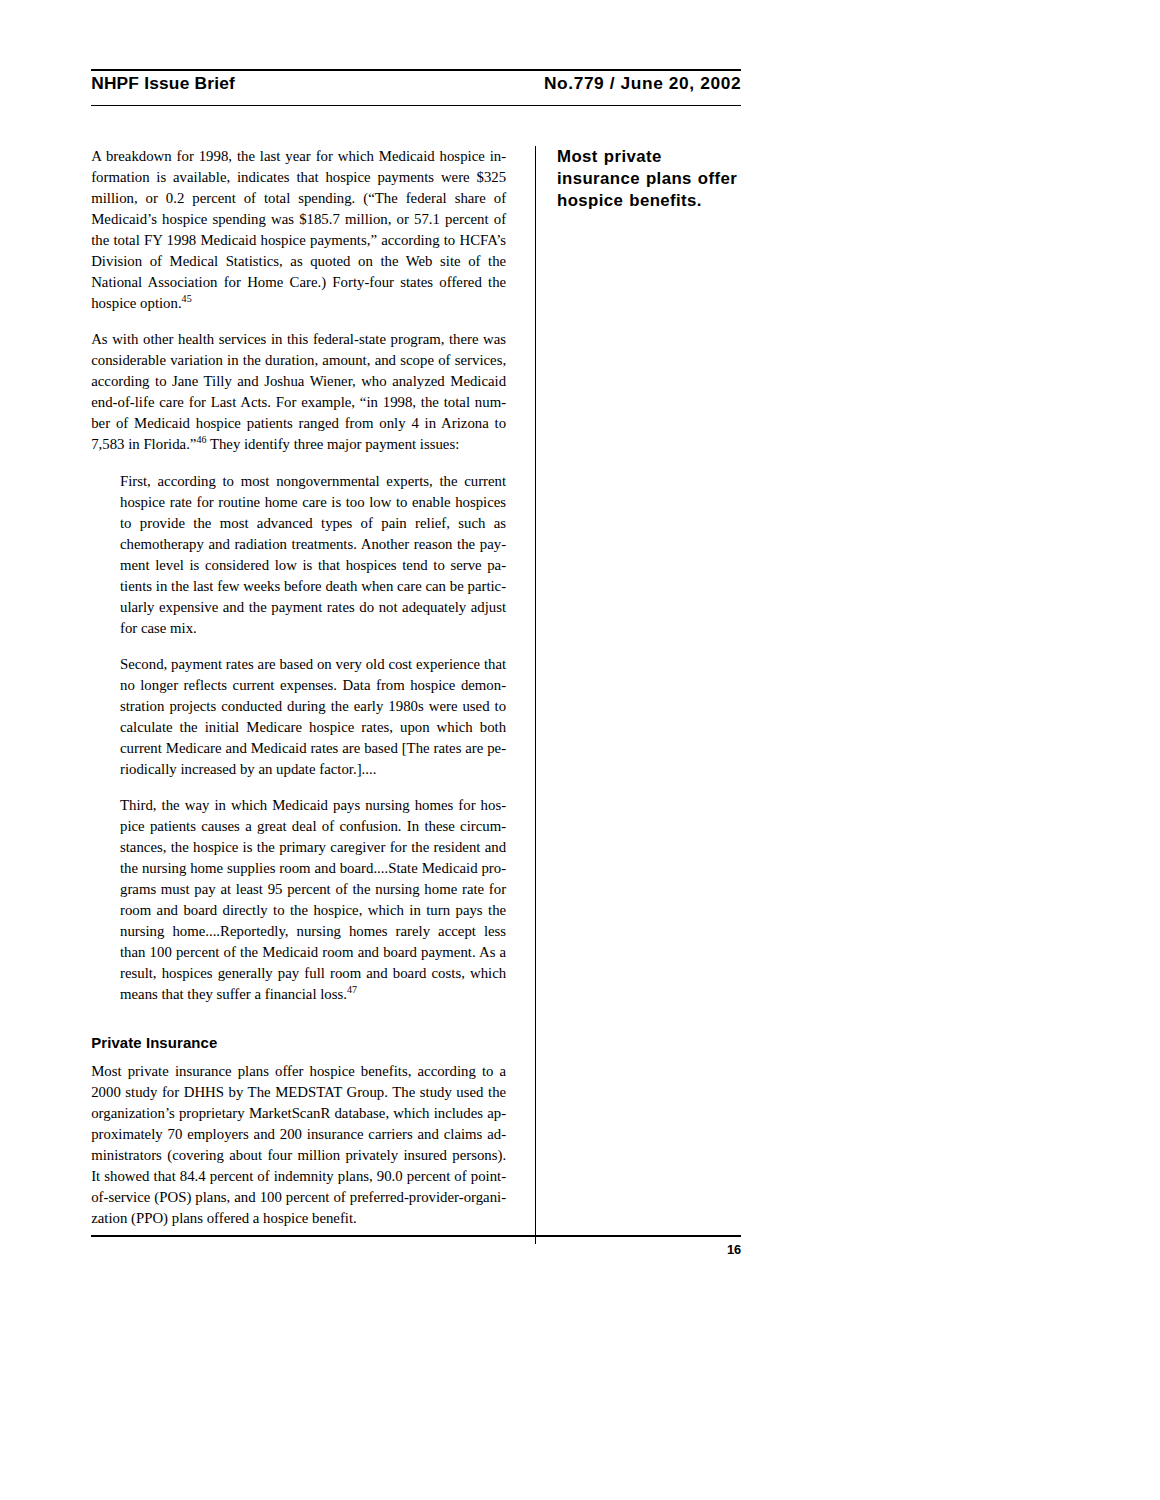NHPF Issue Brief
No.779 / June 20, 2002
A breakdown for 1998, the last year for which Medicaid hospice information is available, indicates that hospice payments were $325 million, or 0.2 percent of total spending. (“The federal share of Medicaid’s hospice spending was $185.7 million, or 57.1 percent of the total FY 1998 Medicaid hospice payments,” according to HCFA’s Division of Medical Statistics, as quoted on the Web site of the National Association for Home Care.) Forty-four states offered the hospice option.45
As with other health services in this federal-state program, there was considerable variation in the duration, amount, and scope of services, according to Jane Tilly and Joshua Wiener, who analyzed Medicaid end-of-life care for Last Acts. For example, “in 1998, the total number of Medicaid hospice patients ranged from only 4 in Arizona to 7,583 in Florida.”46 They identify three major payment issues:
First, according to most nongovernmental experts, the current hospice rate for routine home care is too low to enable hospices to provide the most advanced types of pain relief, such as chemotherapy and radiation treatments. Another reason the payment level is considered low is that hospices tend to serve patients in the last few weeks before death when care can be particularly expensive and the payment rates do not adequately adjust for case mix.
Second, payment rates are based on very old cost experience that no longer reflects current expenses. Data from hospice demonstration projects conducted during the early 1980s were used to calculate the initial Medicare hospice rates, upon which both current Medicare and Medicaid rates are based [The rates are periodically increased by an update factor.]....
Third, the way in which Medicaid pays nursing homes for hospice patients causes a great deal of confusion. In these circumstances, the hospice is the primary caregiver for the resident and the nursing home supplies room and board....State Medicaid programs must pay at least 95 percent of the nursing home rate for room and board directly to the hospice, which in turn pays the nursing home....Reportedly, nursing homes rarely accept less than 100 percent of the Medicaid room and board payment. As a result, hospices generally pay full room and board costs, which means that they suffer a financial loss.47
Private Insurance
Most private insurance plans offer hospice benefits, according to a 2000 study for DHHS by The MEDSTAT Group. The study used the organization’s proprietary MarketScanR database, which includes approximately 70 employers and 200 insurance carriers and claims administrators (covering about four million privately insured persons). It showed that 84.4 percent of indemnity plans, 90.0 percent of point-of-service (POS) plans, and 100 percent of preferred-provider-organization (PPO) plans offered a hospice benefit.
Most private insurance plans offer hospice benefits.
16